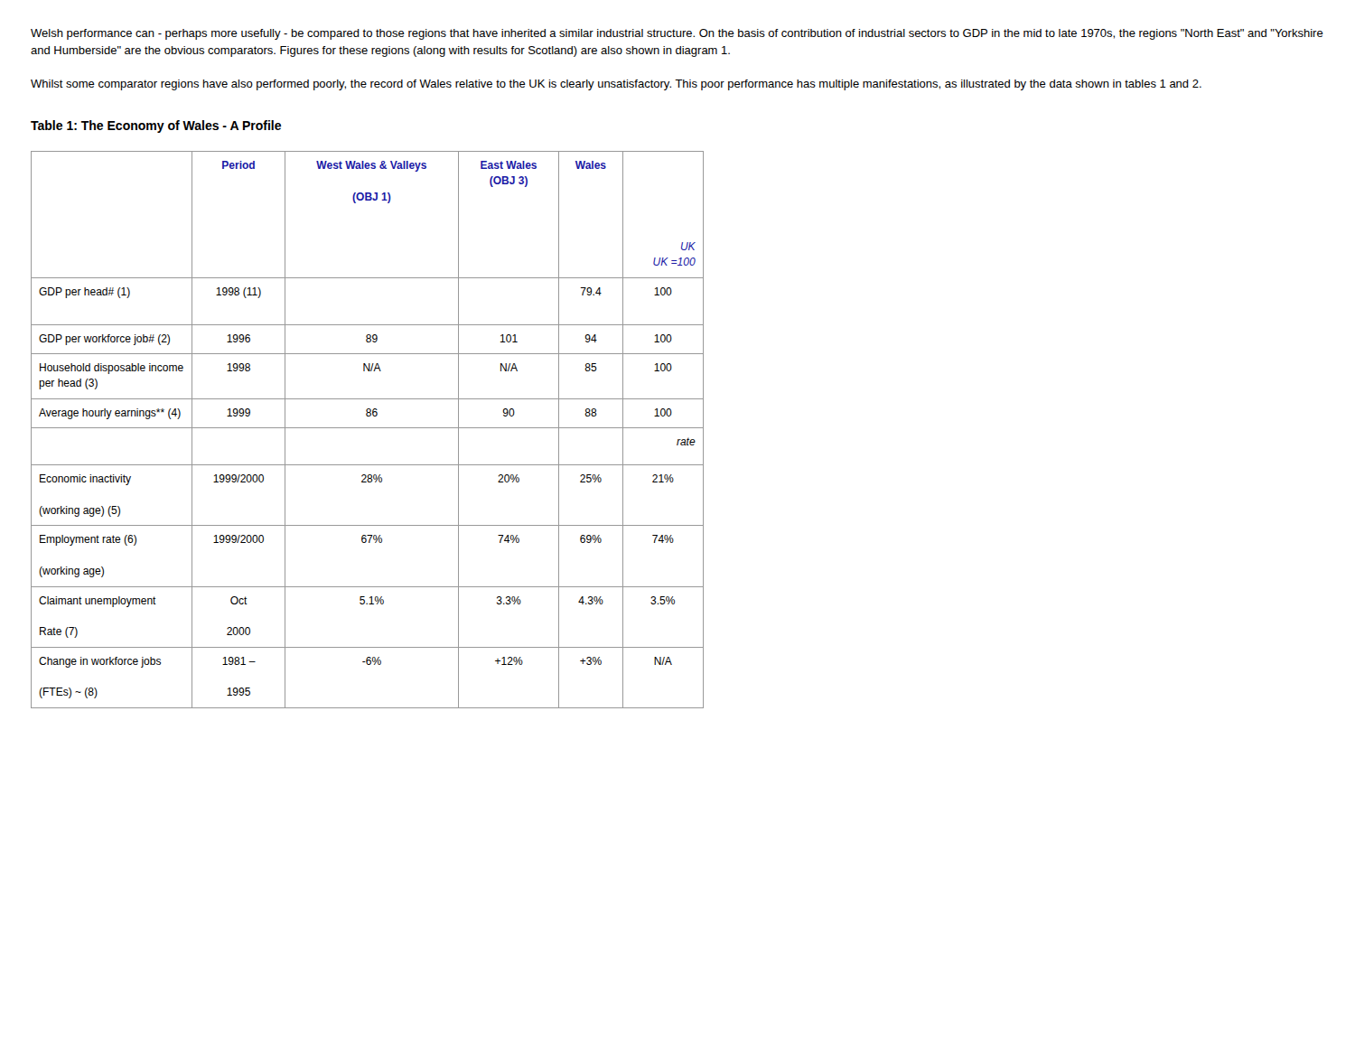Welsh performance can - perhaps more usefully - be compared to those regions that have inherited a similar industrial structure. On the basis of contribution of industrial sectors to GDP in the mid to late 1970s, the regions "North East" and "Yorkshire and Humberside" are the obvious comparators. Figures for these regions (along with results for Scotland) are also shown in diagram 1.
Whilst some comparator regions have also performed poorly, the record of Wales relative to the UK is clearly unsatisfactory. This poor performance has multiple manifestations, as illustrated by the data shown in tables 1 and 2.
Table 1: The Economy of Wales - A Profile
| | Period | West Wales & Valleys (OBJ 1) | East Wales (OBJ 3) | Wales | UK UK =100 |
| --- | --- | --- | --- | --- | --- |
| GDP per head# (1) | 1998 (11) | | | 79.4 | 100 |
| GDP per workforce job# (2) | 1996 | 89 | 101 | 94 | 100 |
| Household disposable income per head (3) | 1998 | N/A | N/A | 85 | 100 |
| Average hourly earnings** (4) | 1999 | 86 | 90 | 88 | 100 |
| | | | | | rate |
| Economic inactivity (working age) (5) | 1999/2000 | 28% | 20% | 25% | 21% |
| Employment rate (6) (working age) | 1999/2000 | 67% | 74% | 69% | 74% |
| Claimant unemployment Rate (7) | Oct 2000 | 5.1% | 3.3% | 4.3% | 3.5% |
| Change in workforce jobs (FTEs) ~ (8) | 1981 – 1995 | -6% | +12% | +3% | N/A |